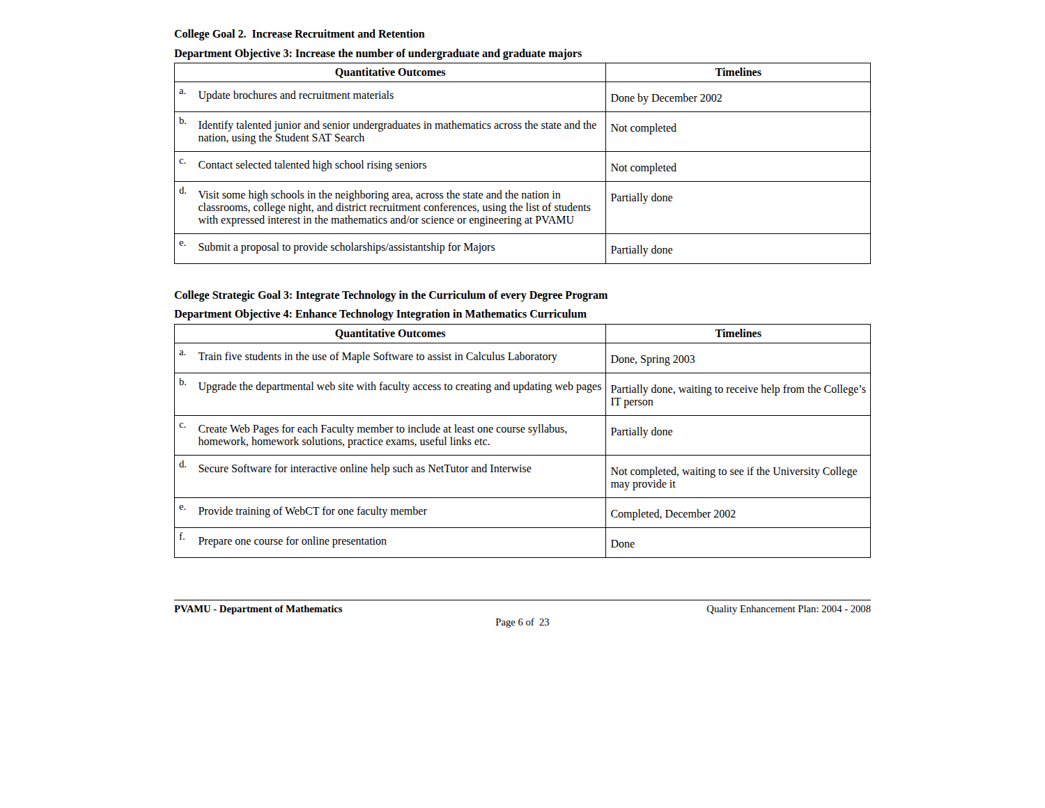College Goal 2. Increase Recruitment and Retention
Department Objective 3: Increase the number of undergraduate and graduate majors
| Quantitative Outcomes | Timelines |
| --- | --- |
| a. | Update brochures and recruitment materials | Done by December 2002 |
| b. | Identify talented junior and senior undergraduates in mathematics across the state and the nation, using the Student SAT Search | Not completed |
| c. | Contact selected talented high school rising seniors | Not completed |
| d. | Visit some high schools in the neighboring area, across the state and the nation in classrooms, college night, and district recruitment conferences, using the list of students with expressed interest in the mathematics and/or science or engineering at PVAMU | Partially done |
| e. | Submit a proposal to provide scholarships/assistantship for Majors | Partially done |
College Strategic Goal 3: Integrate Technology in the Curriculum of every Degree Program
Department Objective 4: Enhance Technology Integration in Mathematics Curriculum
| Quantitative Outcomes | Timelines |
| --- | --- |
| a. | Train five students in the use of Maple Software to assist in Calculus Laboratory | Done, Spring 2003 |
| b. | Upgrade the departmental web site with faculty access to creating and updating web pages | Partially done, waiting to receive help from the College’s IT person |
| c. | Create Web Pages for each Faculty member to include at least one course syllabus, homework, homework solutions, practice exams, useful links etc. | Partially done |
| d. | Secure Software for interactive online help such as NetTutor and Interwise | Not completed, waiting to see if the University College may provide it |
| e. | Provide training of WebCT for one faculty member | Completed, December 2002 |
| f. | Prepare one course for online presentation | Done |
PVAMU - Department of Mathematics
Quality Enhancement Plan: 2004 - 2008
Page 6 of 23